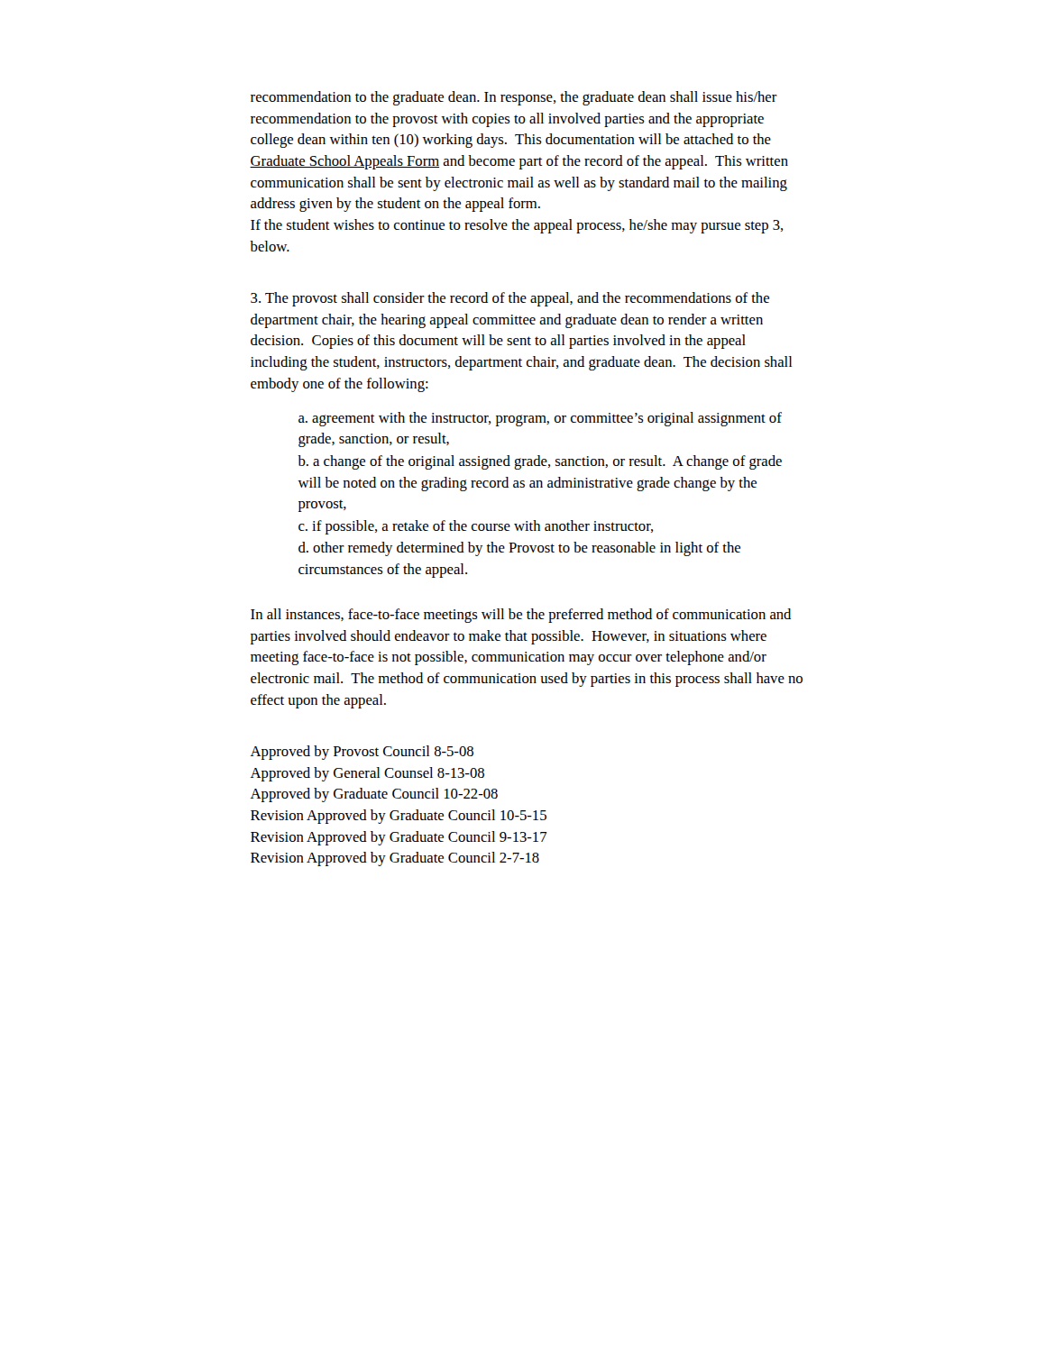recommendation to the graduate dean. In response, the graduate dean shall issue his/her recommendation to the provost with copies to all involved parties and the appropriate college dean within ten (10) working days. This documentation will be attached to the Graduate School Appeals Form and become part of the record of the appeal. This written communication shall be sent by electronic mail as well as by standard mail to the mailing address given by the student on the appeal form.
If the student wishes to continue to resolve the appeal process, he/she may pursue step 3, below.
3. The provost shall consider the record of the appeal, and the recommendations of the department chair, the hearing appeal committee and graduate dean to render a written decision. Copies of this document will be sent to all parties involved in the appeal including the student, instructors, department chair, and graduate dean. The decision shall embody one of the following:
a. agreement with the instructor, program, or committee’s original assignment of grade, sanction, or result,
b. a change of the original assigned grade, sanction, or result. A change of grade will be noted on the grading record as an administrative grade change by the provost,
c. if possible, a retake of the course with another instructor,
d. other remedy determined by the Provost to be reasonable in light of the circumstances of the appeal.
In all instances, face-to-face meetings will be the preferred method of communication and parties involved should endeavor to make that possible. However, in situations where meeting face-to-face is not possible, communication may occur over telephone and/or electronic mail. The method of communication used by parties in this process shall have no effect upon the appeal.
Approved by Provost Council 8-5-08
Approved by General Counsel 8-13-08
Approved by Graduate Council 10-22-08
Revision Approved by Graduate Council 10-5-15
Revision Approved by Graduate Council 9-13-17
Revision Approved by Graduate Council 2-7-18